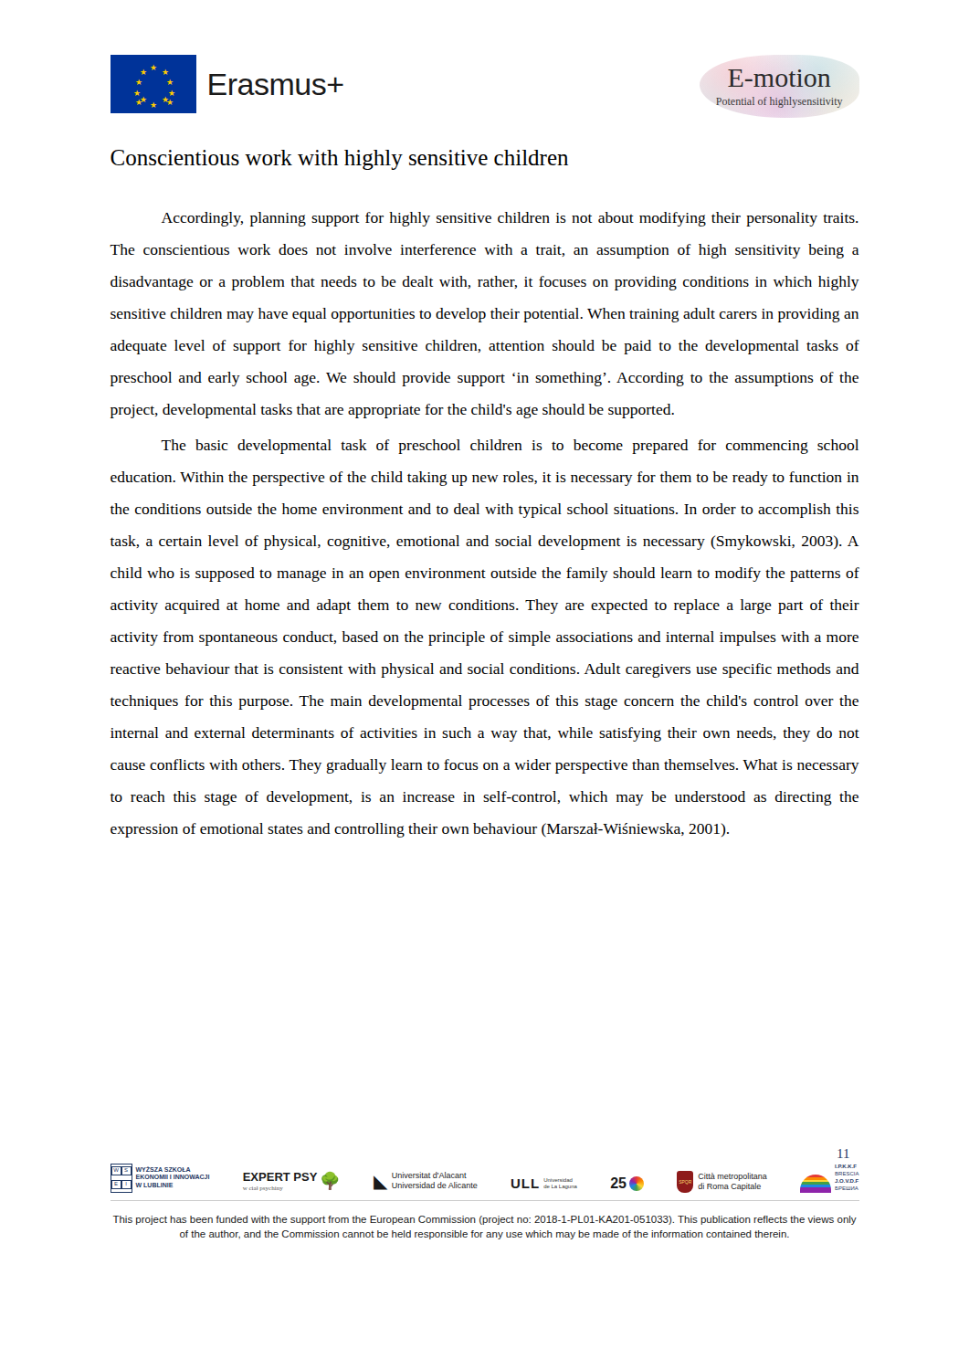★ ★ ★ ★ ★ ★ ★ ★ ★ ★ ★ ★
Erasmus+
E-motion
Potential of highlysensitivity
Conscientious work with highly sensitive children
Accordingly, planning support for highly sensitive children is not about modifying their personality traits. The conscientious work does not involve interference with a trait, an assumption of high sensitivity being a disadvantage or a problem that needs to be dealt with, rather, it focuses on providing conditions in which highly sensitive children may have equal opportunities to develop their potential. When training adult carers in providing an adequate level of support for highly sensitive children, attention should be paid to the developmental tasks of preschool and early school age. We should provide support ‘in something’. According to the assumptions of the project, developmental tasks that are appropriate for the child's age should be supported.
The basic developmental task of preschool children is to become prepared for commencing school education. Within the perspective of the child taking up new roles, it is necessary for them to be ready to function in the conditions outside the home environment and to deal with typical school situations. In order to accomplish this task, a certain level of physical, cognitive, emotional and social development is necessary (Smykowski, 2003). A child who is supposed to manage in an open environment outside the family should learn to modify the patterns of activity acquired at home and adapt them to new conditions. They are expected to replace a large part of their activity from spontaneous conduct, based on the principle of simple associations and internal impulses with a more reactive behaviour that is consistent with physical and social conditions. Adult caregivers use specific methods and techniques for this purpose. The main developmental processes of this stage concern the child's control over the internal and external determinants of activities in such a way that, while satisfying their own needs, they do not cause conflicts with others. They gradually learn to focus on a wider perspective than themselves. What is necessary to reach this stage of development, is an increase in self-control, which may be understood as directing the expression of emotional states and controlling their own behaviour (Marszał-Wiśniewska, 2001).
11
WSEI
WYŻSZA SZKOŁA
EKONOMII I INNOWACJI
W LUBLINIE
EXPERT PSY
w ciał psychiny
🌳
◣
Universitat d'Alacant
Universidad de Alicante
ULL
Universidad
de La Laguna
25
Città metropolitana
di Roma Capitale
I.P.K.K.F BRESCIA J.O.V.D.F БРЕШИА
This project has been funded with the support from the European Commission (project no: 2018-1-PL01-KA201-051033). This publication reflects the views only of the author, and the Commission cannot be held responsible for any use which may be made of the information contained therein.